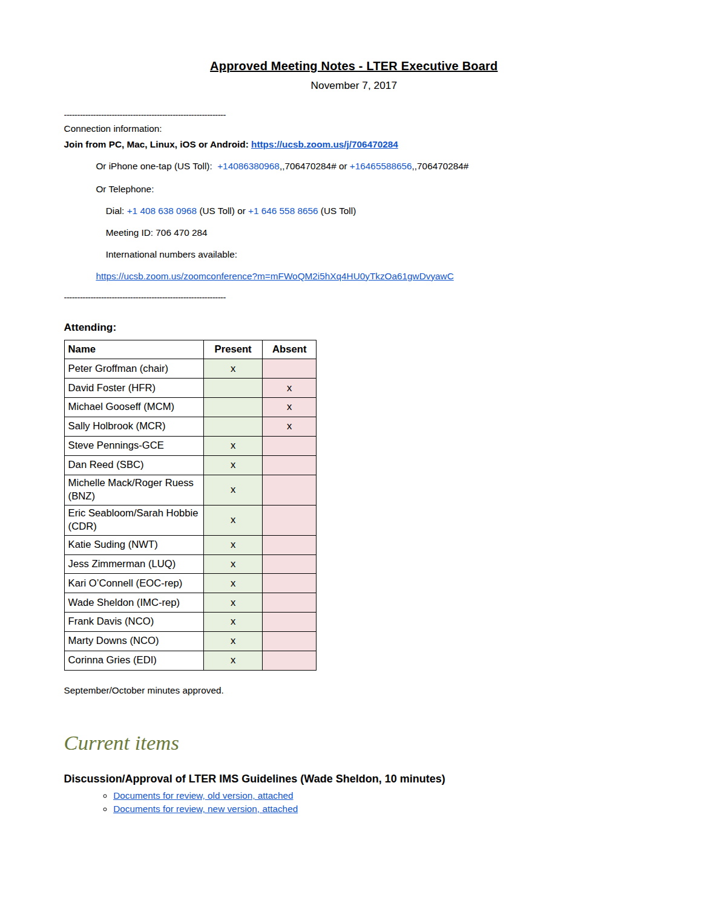Approved Meeting Notes - LTER Executive Board
November 7, 2017
-------------------------------------------------------------
Connection information:
Join from PC, Mac, Linux, iOS or Android: https://ucsb.zoom.us/j/706470284
Or iPhone one-tap (US Toll): +14086380968,,706470284# or +16465588656,,706470284#
Or Telephone:
Dial: +1 408 638 0968 (US Toll) or +1 646 558 8656 (US Toll)
Meeting ID: 706 470 284
International numbers available:
https://ucsb.zoom.us/zoomconference?m=mFWoQM2i5hXq4HU0yTkzOa61gwDvyawC
-------------------------------------------------------------
Attending:
| Name | Present | Absent |
| --- | --- | --- |
| Peter Groffman (chair) | x | |
| David Foster (HFR) | | x |
| Michael Gooseff (MCM) | | x |
| Sally Holbrook (MCR) | | x |
| Steve Pennings-GCE | x | |
| Dan Reed (SBC) | x | |
| Michelle Mack/Roger Ruess (BNZ) | x | |
| Eric Seabloom/Sarah Hobbie (CDR) | x | |
| Katie Suding (NWT) | x | |
| Jess Zimmerman (LUQ) | x | |
| Kari O’Connell (EOC-rep) | x | |
| Wade Sheldon (IMC-rep) | x | |
| Frank Davis (NCO) | x | |
| Marty Downs (NCO) | x | |
| Corinna Gries (EDI) | x | |
September/October minutes approved.
Current items
Discussion/Approval of LTER IMS Guidelines (Wade Sheldon, 10 minutes)
Documents for review, old version, attached
Documents for review, new version, attached